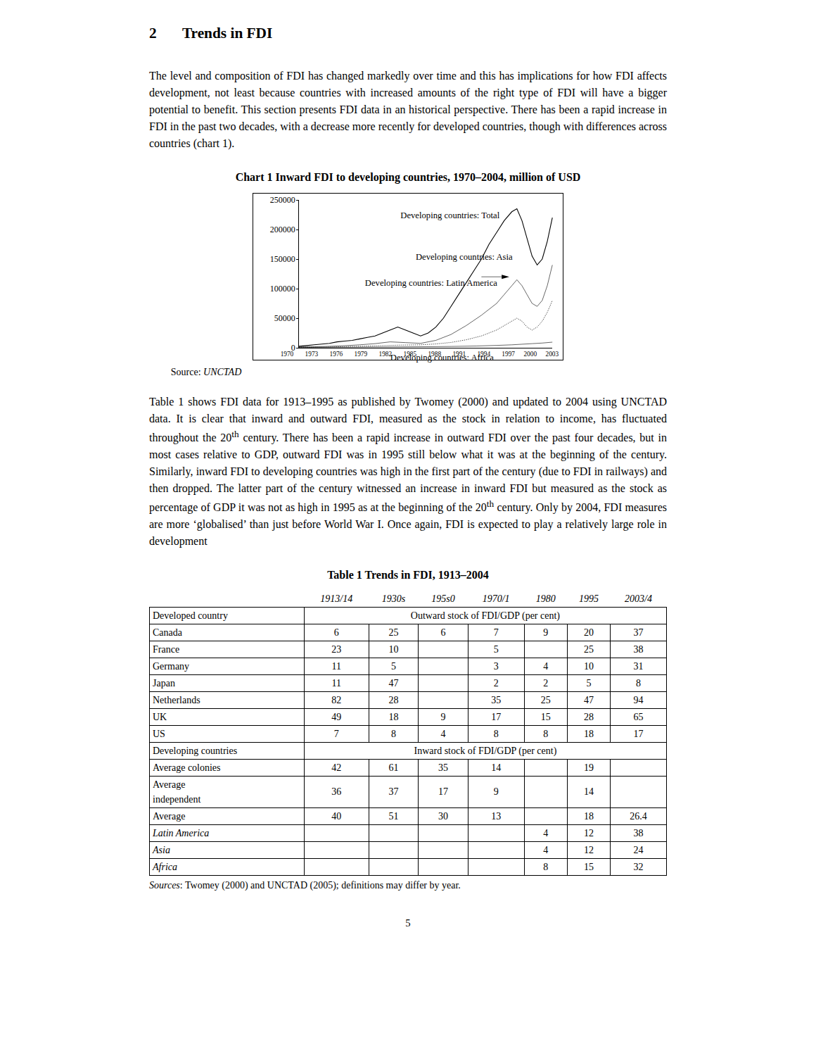2 Trends in FDI
The level and composition of FDI has changed markedly over time and this has implications for how FDI affects development, not least because countries with increased amounts of the right type of FDI will have a bigger potential to benefit. This section presents FDI data in an historical perspective. There has been a rapid increase in FDI in the past two decades, with a decrease more recently for developed countries, though with differences across countries (chart 1).
Chart 1 Inward FDI to developing countries, 1970–2004, million of USD
250000 200000 150000 100000 50000 0
Developing countries: Total
Developing countries: Asia
Developing countries: Latin America
Developing countries: Africa
1970 1973 1976 1979 1982 1985 1988 1991 1994 1997 2000 2003
Source: UNCTAD
Table 1 shows FDI data for 1913–1995 as published by Twomey (2000) and updated to 2004 using UNCTAD data. It is clear that inward and outward FDI, measured as the stock in relation to income, has fluctuated throughout the 20th century. There has been a rapid increase in outward FDI over the past four decades, but in most cases relative to GDP, outward FDI was in 1995 still below what it was at the beginning of the century. Similarly, inward FDI to developing countries was high in the first part of the century (due to FDI in railways) and then dropped. The latter part of the century witnessed an increase in inward FDI but measured as the stock as percentage of GDP it was not as high in 1995 as at the beginning of the 20th century. Only by 2004, FDI measures are more ‘globalised’ than just before World War I. Once again, FDI is expected to play a relatively large role in development
Table 1 Trends in FDI, 1913–2004
| | 1913/14 | 1930s | 195s0 | 1970/1 | 1980 | 1995 | 2003/4 |
| --- | --- | --- | --- | --- | --- | --- | --- |
| Developed country | Outward stock of FDI/GDP (per cent) |
| Canada | 6 | 25 | 6 | 7 | 9 | 20 | 37 |
| France | 23 | 10 | | 5 | | 25 | 38 |
| Germany | 11 | 5 | | 3 | 4 | 10 | 31 |
| Japan | 11 | 47 | | 2 | 2 | 5 | 8 |
| Netherlands | 82 | 28 | | 35 | 25 | 47 | 94 |
| UK | 49 | 18 | 9 | 17 | 15 | 28 | 65 |
| US | 7 | 8 | 4 | 8 | 8 | 18 | 17 |
| Developing countries | Inward stock of FDI/GDP (per cent) |
| Average colonies | 42 | 61 | 35 | 14 | | 19 | |
| Average independent | 36 | 37 | 17 | 9 | | 14 | |
| Average | 40 | 51 | 30 | 13 | | 18 | 26.4 |
| Latin America | | | | | 4 | 12 | 38 |
| Asia | | | | | 4 | 12 | 24 |
| Africa | | | | | 8 | 15 | 32 |
Sources: Twomey (2000) and UNCTAD (2005); definitions may differ by year.
5